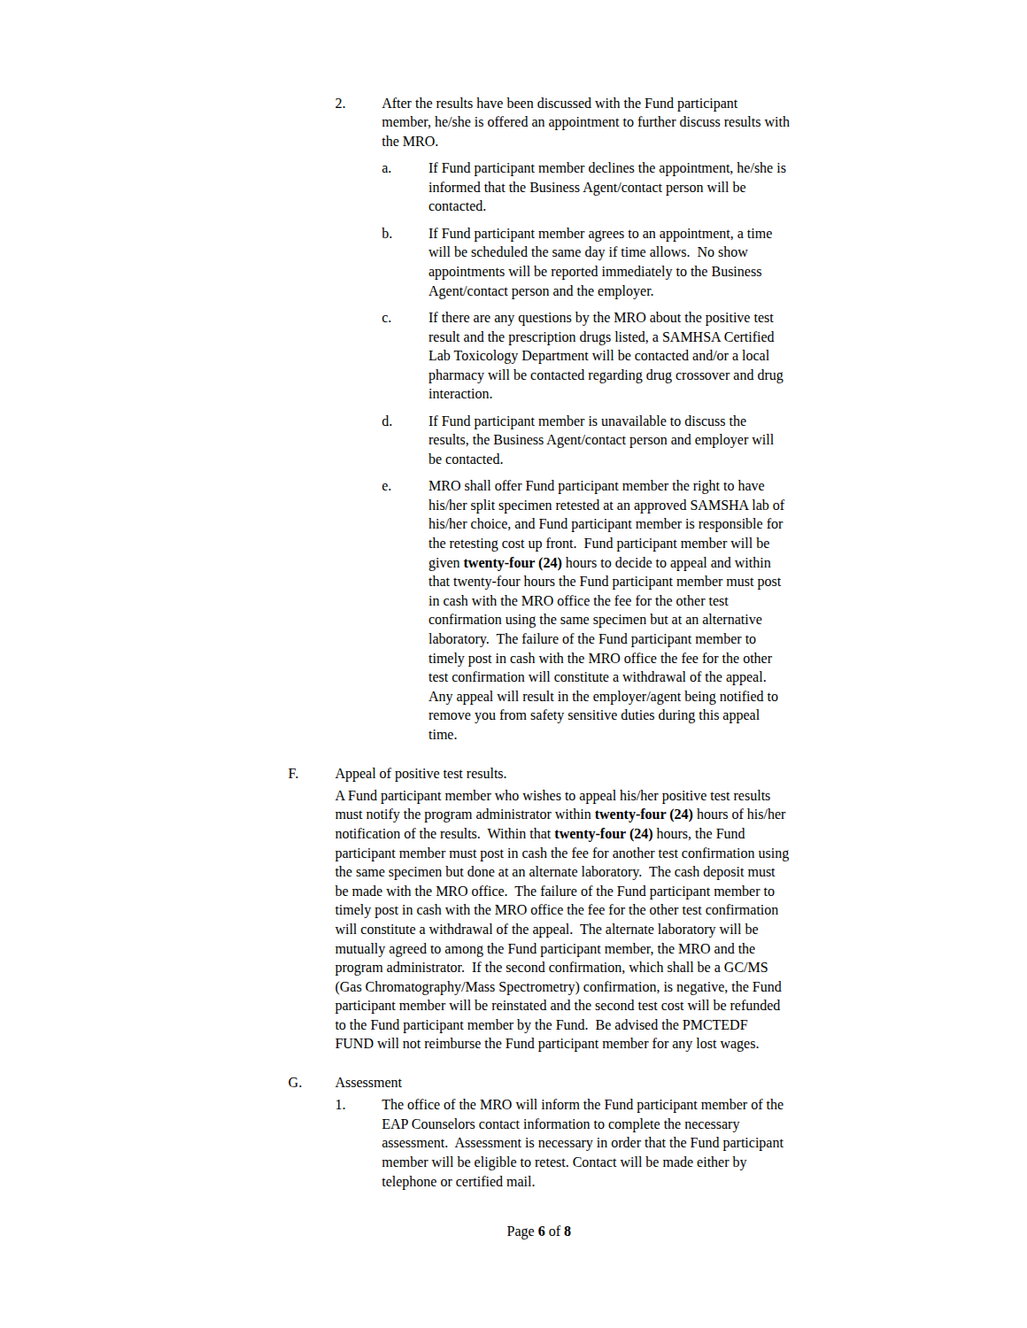2.
After the results have been discussed with the Fund participant member, he/she is offered an appointment to further discuss results with the MRO.
a.
If Fund participant member declines the appointment, he/she is informed that the Business Agent/contact person will be contacted.
b.
If Fund participant member agrees to an appointment, a time will be scheduled the same day if time allows. No show appointments will be reported immediately to the Business Agent/contact person and the employer.
c.
If there are any questions by the MRO about the positive test result and the prescription drugs listed, a SAMHSA Certified Lab Toxicology Department will be contacted and/or a local pharmacy will be contacted regarding drug crossover and drug interaction.
d.
If Fund participant member is unavailable to discuss the results, the Business Agent/contact person and employer will be contacted.
e.
MRO shall offer Fund participant member the right to have his/her split specimen retested at an approved SAMSHA lab of his/her choice, and Fund participant member is responsible for the retesting cost up front. Fund participant member will be given twenty-four (24) hours to decide to appeal and within that twenty-four hours the Fund participant member must post in cash with the MRO office the fee for the other test confirmation using the same specimen but at an alternative laboratory. The failure of the Fund participant member to timely post in cash with the MRO office the fee for the other test confirmation will constitute a withdrawal of the appeal. Any appeal will result in the employer/agent being notified to remove you from safety sensitive duties during this appeal time.
F.
Appeal of positive test results.
A Fund participant member who wishes to appeal his/her positive test results must notify the program administrator within twenty-four (24) hours of his/her notification of the results. Within that twenty-four (24) hours, the Fund participant member must post in cash the fee for another test confirmation using the same specimen but done at an alternate laboratory. The cash deposit must be made with the MRO office. The failure of the Fund participant member to timely post in cash with the MRO office the fee for the other test confirmation will constitute a withdrawal of the appeal. The alternate laboratory will be mutually agreed to among the Fund participant member, the MRO and the program administrator. If the second confirmation, which shall be a GC/MS (Gas Chromatography/Mass Spectrometry) confirmation, is negative, the Fund participant member will be reinstated and the second test cost will be refunded to the Fund participant member by the Fund. Be advised the PMCTEDF FUND will not reimburse the Fund participant member for any lost wages.
G.
Assessment
1.
The office of the MRO will inform the Fund participant member of the EAP Counselors contact information to complete the necessary assessment. Assessment is necessary in order that the Fund participant member will be eligible to retest. Contact will be made either by telephone or certified mail.
Page 6 of 8